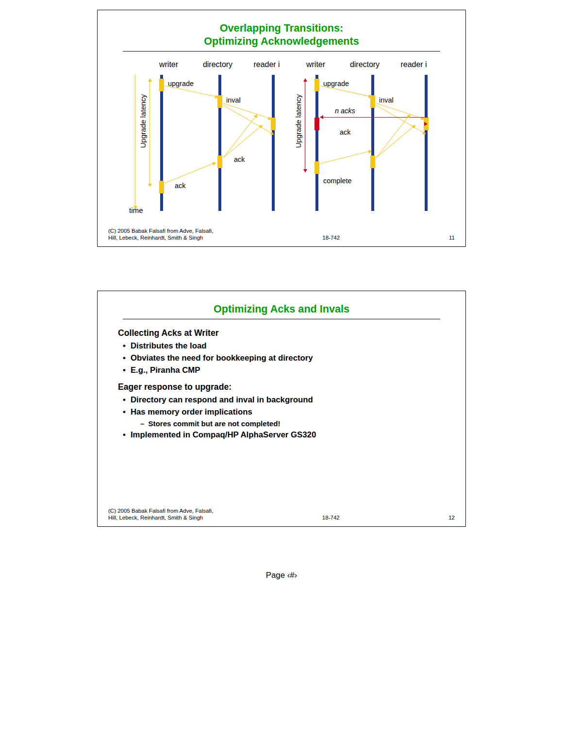Overlapping Transitions:
Optimizing Acknowledgements
writer directory reader i writer directory reader i
time
upgrade
inval
ack
ack
Upgrade latency
upgrade
inval
n acks
ack
complete
Upgrade latency
(C) 2005 Babak Falsafi from Adve, Falsafi,
Hill, Lebeck, Reinhardt, Smith & Singh
18-742
11
Optimizing Acks and Invals
Collecting Acks at Writer
Distributes the load
Obviates the need for bookkeeping at directory
E.g., Piranha CMP
Eager response to upgrade:
Directory can respond and inval in background
Has memory order implications
Stores commit but are not completed!
Implemented in Compaq/HP AlphaServer GS320
(C) 2005 Babak Falsafi from Adve, Falsafi,
Hill, Lebeck, Reinhardt, Smith & Singh
18-742
12
Page ‹#›